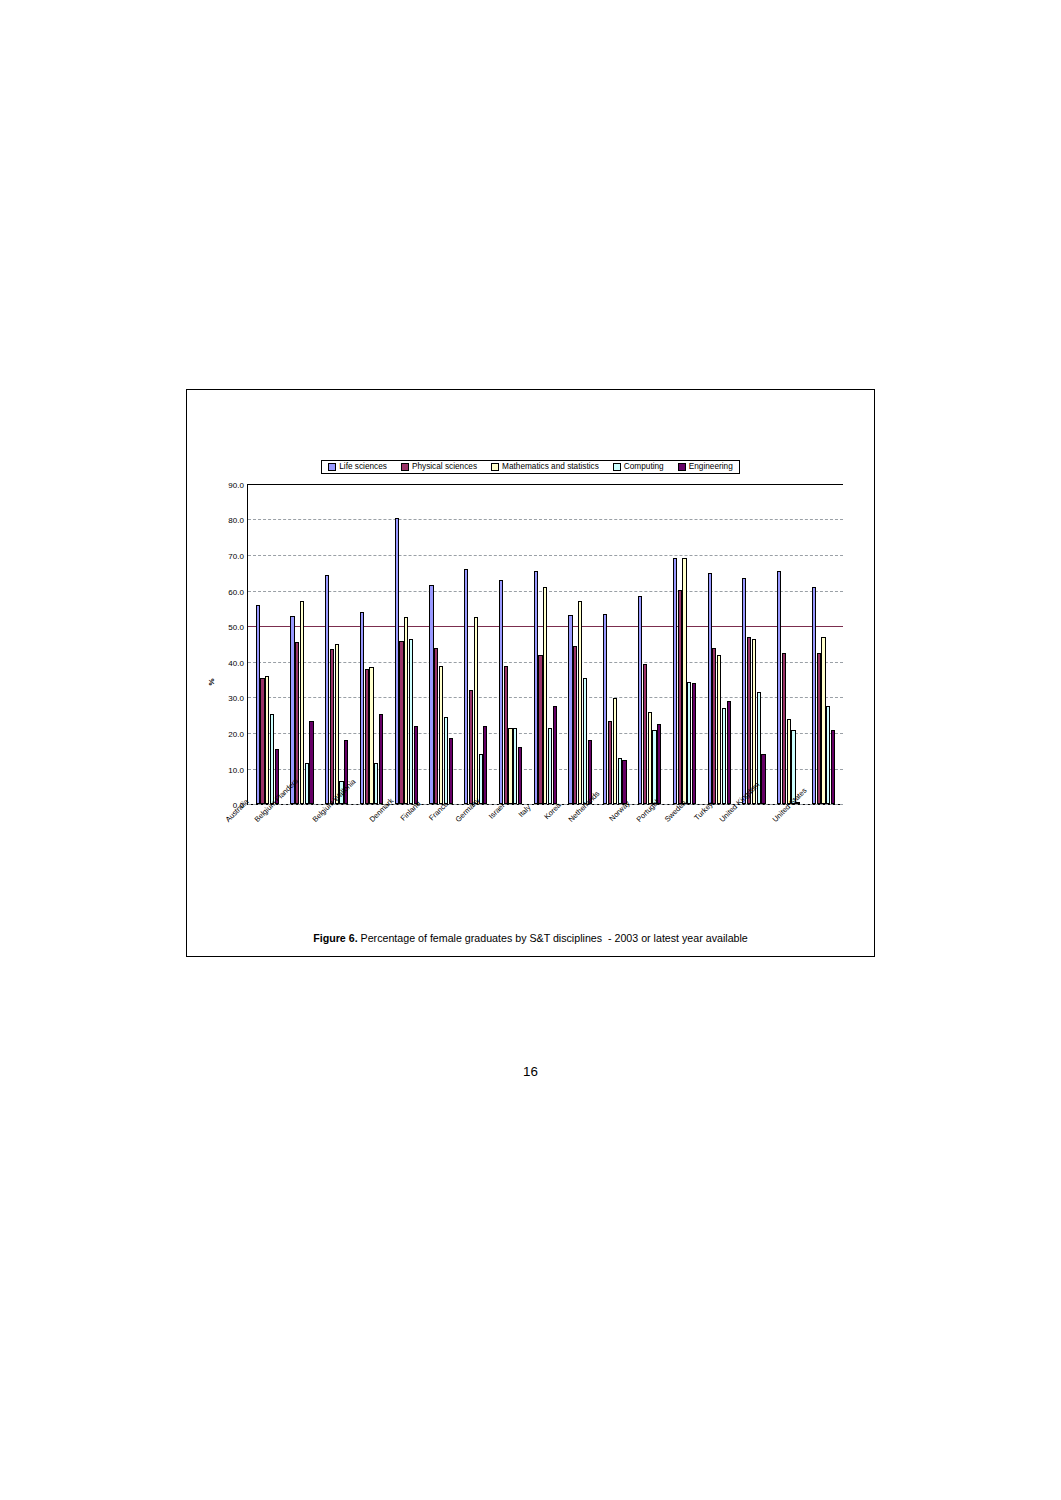Life sciences Physical sciences Mathematics and statistics Computing Engineering
%
90.0
80.0
70.0
60.0
50.0
40.0
30.0
20.0
10.0
0.0
Australia
Belgium Flanders
Belgium Wallonia
Denmark
Finland
France
Germany
Israel
Italy
Korea
Netherlands
Norway
Portugal
Sweden
Turkey
United Kingdom
United States
Figure 6. Percentage of female graduates by S&T disciplines - 2003 or latest year available
16